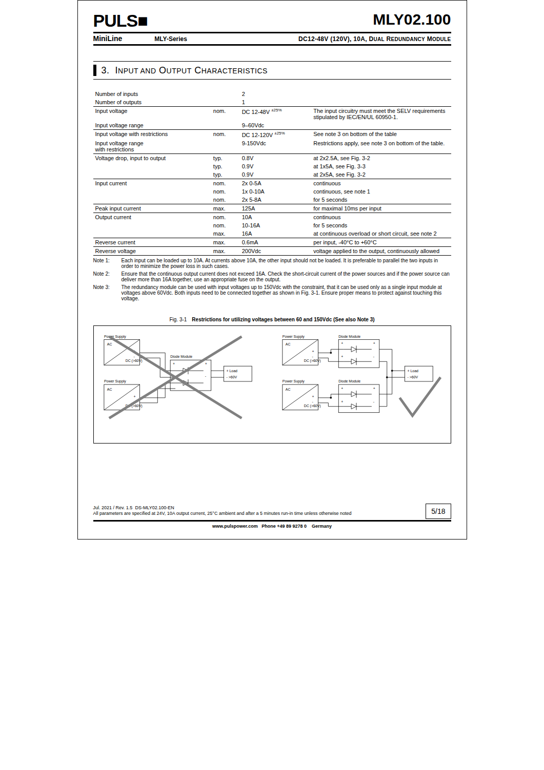PULS■
MLY02.100
MiniLine MLY-Series
DC12-48V (120V), 10A, DUAL REDUNDANCY MODULE
3. INPUT AND OUTPUT CHARACTERISTICS
| Number of inputs | | 2 | |
| Number of outputs | | 1 | |
| Input voltage | nom. | DC 12-48V ±25% | The input circuitry must meet the SELV requirements stipulated by IEC/EN/UL 60950-1. |
| Input voltage range | | 9–60Vdc | |
| Input voltage with restrictions | nom. | DC 12-120V ±25% | See note 3 on bottom of the table |
| Input voltage range with restrictions | | 9-150Vdc | Restrictions apply, see note 3 on bottom of the table. |
| Voltage drop, input to output | typ. | 0.8V | at 2x2.5A, see Fig. 3-2 |
| | typ. | 0.9V | at 1x5A, see Fig. 3-3 |
| | typ. | 0.9V | at 2x5A, see Fig. 3-2 |
| Input current | nom. | 2x 0-5A | continuous |
| | nom. | 1x 0-10A | continuous, see note 1 |
| | nom. | 2x 5-8A | for 5 seconds |
| Peak input current | max. | 125A | for maximal 10ms per input |
| Output current | nom. | 10A | continuous |
| | nom. | 10-16A | for 5 seconds |
| | max. | 16A | at continuous overload or short circuit, see note 2 |
| Reverse current | max. | 0.6mA | per input, -40°C to +60°C |
| Reverse voltage | max. | 200Vdc | voltage applied to the output, continuously allowed |
Note 1:
Each input can be loaded up to 10A. At currents above 10A, the other input should not be loaded. It is preferable to parallel the two inputs in order to minimize the power loss in such cases.
Note 2:
Ensure that the continuous output current does not exceed 16A. Check the short-circuit current of the power sources and if the power source can deliver more than 16A together, use an appropriate fuse on the output.
Note 3:
The redundancy module can be used with input voltages up to 150Vdc with the constraint, that it can be used only as a single input module at voltages above 60Vdc. Both inputs need to be connected together as shown in Fig. 3-1. Ensure proper means to protect against touching this voltage.
Fig. 3-1 Restrictions for utilizing voltages between 60 and 150Vdc (See also Note 3)
Power Supply AC DC (>60V) + - Power Supply AC DC (>60V) + - Diode Module + + - - + Load - >60V Power Supply AC DC (>60V) + - Diode Module + + + - Power Supply AC DC (>60V) + - Diode Module + + + - + Load - >60V
Jul. 2021 / Rev. 1.5 DS-MLY02.100-EN
All parameters are specified at 24V, 10A output current, 25°C ambient and after a 5 minutes run-in time unless otherwise noted
5/18
www.pulspower.com Phone +49 89 9278 0 Germany